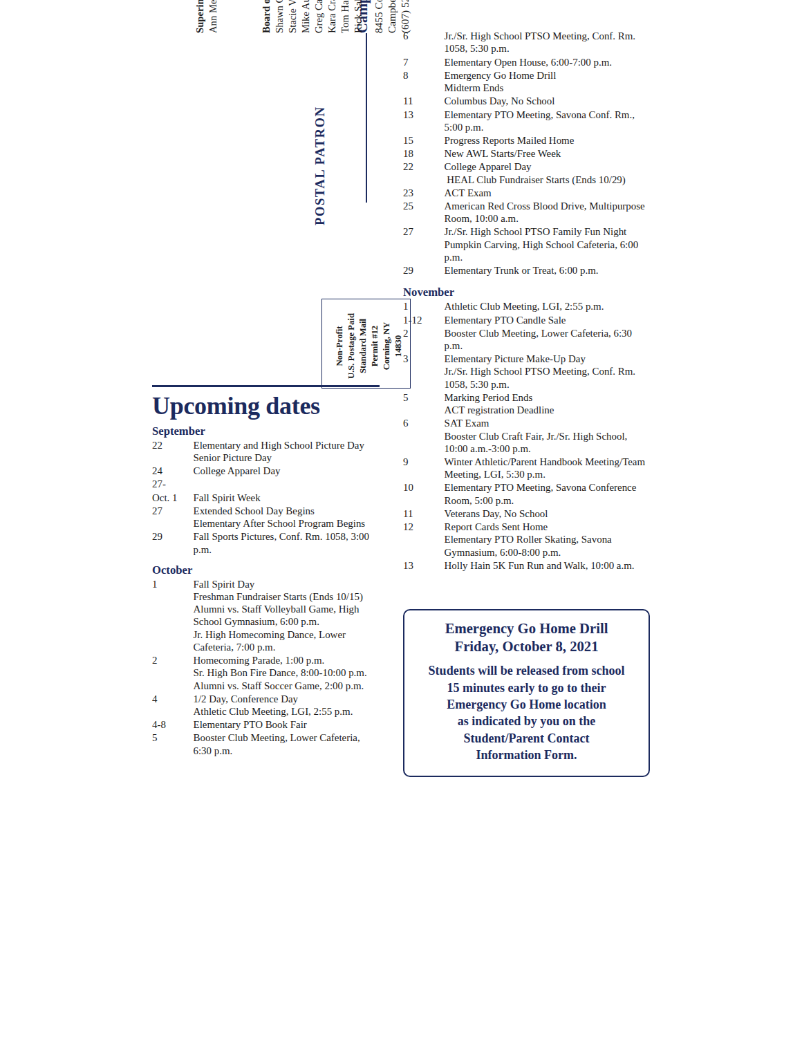Campbell-Savona Central School District
8455 County Route 125
Campbell, NY 14821
(607) 527-9800
Board of Education
Shawn Corey, President
Stacie VanSkiver, Vice President
Mike Austin
Greg Cacace
Kara Crans
Tom Hauryski
Rick Salvagin
Superintendent
Ann Meccariello
POSTAL PATRON
Non-Profit
U.S. Postage Paid
Standard Mail
Permit #12
Corning, NY
14830
Upcoming dates
September
| 22 | Elementary and High School Picture Day Senior Picture Day |
| 24 | College Apparel Day |
| 27- | |
| Oct. 1 | Fall Spirit Week |
| 27 | Extended School Day Begins Elementary After School Program Begins |
| 29 | Fall Sports Pictures, Conf. Rm. 1058, 3:00 p.m. |
October
| 1 | Fall Spirit Day Freshman Fundraiser Starts (Ends 10/15) Alumni vs. Staff Volleyball Game, High School Gymnasium, 6:00 p.m. Jr. High Homecoming Dance, Lower Cafeteria, 7:00 p.m. |
| 2 | Homecoming Parade, 1:00 p.m. Sr. High Bon Fire Dance, 8:00-10:00 p.m. Alumni vs. Staff Soccer Game, 2:00 p.m. |
| 4 | 1/2 Day, Conference Day Athletic Club Meeting, LGI, 2:55 p.m. |
| 4-8 | Elementary PTO Book Fair |
| 5 | Booster Club Meeting, Lower Cafeteria, 6:30 p.m. |
| 6 | Jr./Sr. High School PTSO Meeting, Conf. Rm. 1058, 5:30 p.m. |
| 7 | Elementary Open House, 6:00-7:00 p.m. |
| 8 | Emergency Go Home Drill Midterm Ends |
| 11 | Columbus Day, No School |
| 13 | Elementary PTO Meeting, Savona Conf. Rm., 5:00 p.m. |
| 15 | Progress Reports Mailed Home |
| 18 | New AWL Starts/Free Week |
| 22 | College Apparel Day HEAL Club Fundraiser Starts (Ends 10/29) |
| 23 | ACT Exam |
| 25 | American Red Cross Blood Drive, Multipurpose Room, 10:00 a.m. |
| 27 | Jr./Sr. High School PTSO Family Fun Night Pumpkin Carving, High School Cafeteria, 6:00 p.m. |
| 29 | Elementary Trunk or Treat, 6:00 p.m. |
November
| 1 | Athletic Club Meeting, LGI, 2:55 p.m. |
| 1-12 | Elementary PTO Candle Sale |
| 2 | Booster Club Meeting, Lower Cafeteria, 6:30 p.m. |
| 3 | Elementary Picture Make-Up Day Jr./Sr. High School PTSO Meeting, Conf. Rm. 1058, 5:30 p.m. |
| 5 | Marking Period Ends ACT registration Deadline |
| 6 | SAT Exam Booster Club Craft Fair, Jr./Sr. High School, 10:00 a.m.-3:00 p.m. |
| 9 | Winter Athletic/Parent Handbook Meeting/Team Meeting, LGI, 5:30 p.m. |
| 10 | Elementary PTO Meeting, Savona Conference Room, 5:00 p.m. |
| 11 | Veterans Day, No School |
| 12 | Report Cards Sent Home Elementary PTO Roller Skating, Savona Gymnasium, 6:00-8:00 p.m. |
| 13 | Holly Hain 5K Fun Run and Walk, 10:00 a.m. |
Emergency Go Home Drill
Friday, October 8, 2021
Students will be released from school
15 minutes early to go to their
Emergency Go Home location
as indicated by you on the
Student/Parent Contact
Information Form.